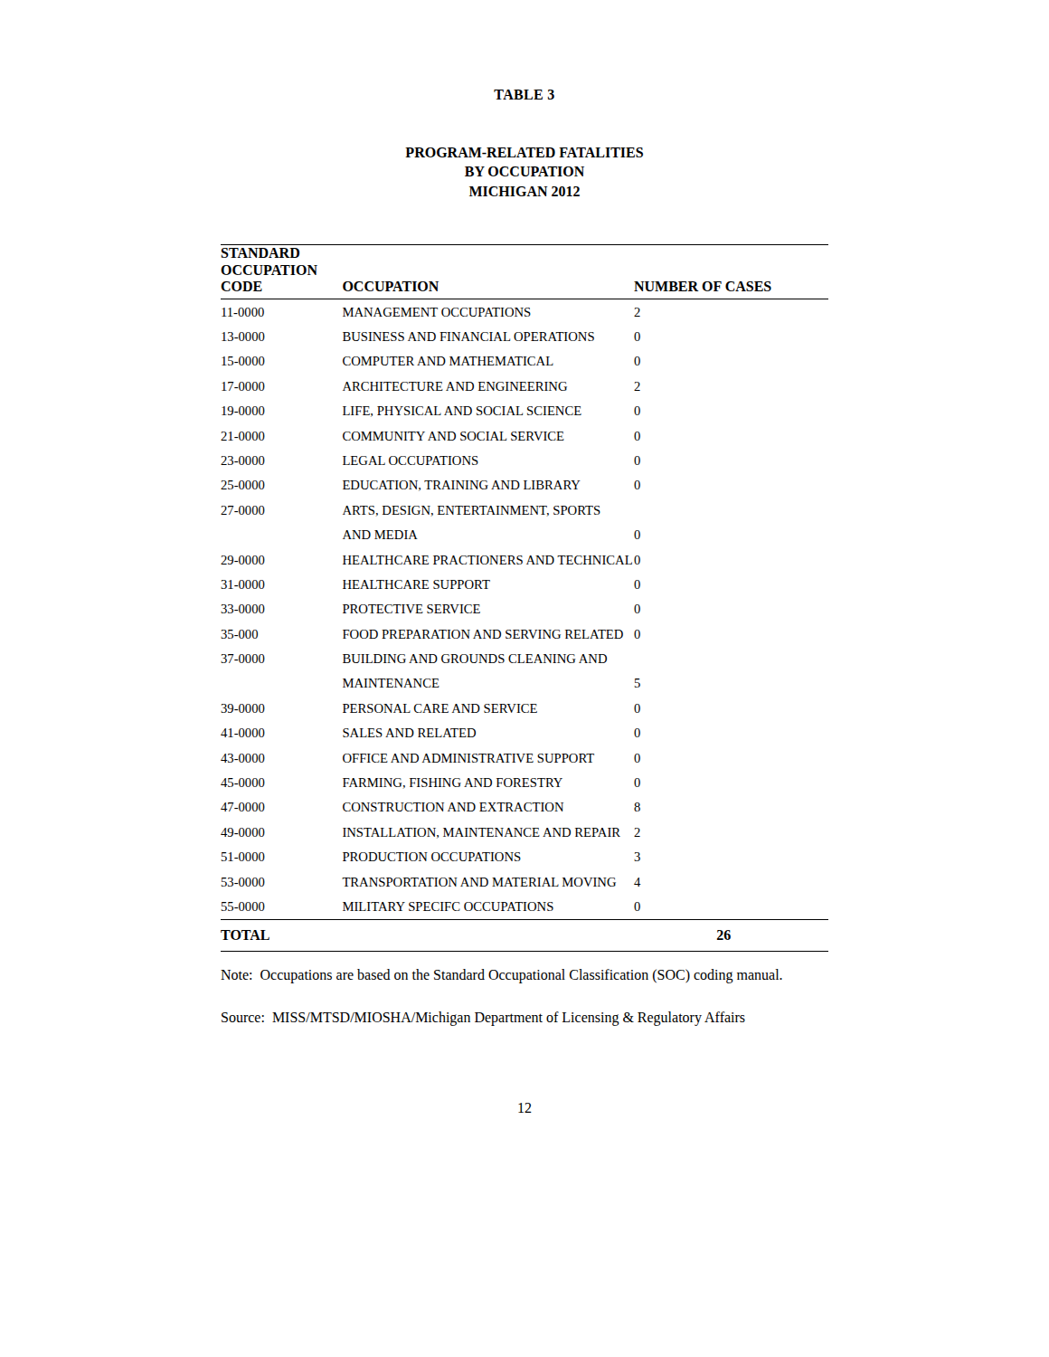TABLE 3
PROGRAM-RELATED FATALITIES
BY OCCUPATION
MICHIGAN 2012
| STANDARD OCCUPATION CODE | OCCUPATION | NUMBER OF CASES |
| --- | --- | --- |
| 11-0000 | MANAGEMENT OCCUPATIONS | 2 |
| 13-0000 | BUSINESS AND FINANCIAL OPERATIONS | 0 |
| 15-0000 | COMPUTER AND MATHEMATICAL | 0 |
| 17-0000 | ARCHITECTURE AND ENGINEERING | 2 |
| 19-0000 | LIFE, PHYSICAL AND SOCIAL SCIENCE | 0 |
| 21-0000 | COMMUNITY AND SOCIAL SERVICE | 0 |
| 23-0000 | LEGAL OCCUPATIONS | 0 |
| 25-0000 | EDUCATION, TRAINING AND LIBRARY | 0 |
| 27-0000 | ARTS, DESIGN, ENTERTAINMENT, SPORTS | |
| | AND MEDIA | 0 |
| 29-0000 | HEALTHCARE PRACTIONERS AND TECHNICAL | 0 |
| 31-0000 | HEALTHCARE SUPPORT | 0 |
| 33-0000 | PROTECTIVE SERVICE | 0 |
| 35-000 | FOOD PREPARATION AND SERVING RELATED | 0 |
| 37-0000 | BUILDING AND GROUNDS CLEANING AND | |
| | MAINTENANCE | 5 |
| 39-0000 | PERSONAL CARE AND SERVICE | 0 |
| 41-0000 | SALES AND RELATED | 0 |
| 43-0000 | OFFICE AND ADMINISTRATIVE SUPPORT | 0 |
| 45-0000 | FARMING, FISHING AND FORESTRY | 0 |
| 47-0000 | CONSTRUCTION AND EXTRACTION | 8 |
| 49-0000 | INSTALLATION, MAINTENANCE AND REPAIR | 2 |
| 51-0000 | PRODUCTION OCCUPATIONS | 3 |
| 53-0000 | TRANSPORTATION AND MATERIAL MOVING | 4 |
| 55-0000 | MILITARY SPECIFC OCCUPATIONS | 0 |
| TOTAL | | 26 |
Note: Occupations are based on the Standard Occupational Classification (SOC) coding manual.
Source: MISS/MTSD/MIOSHA/Michigan Department of Licensing & Regulatory Affairs
12